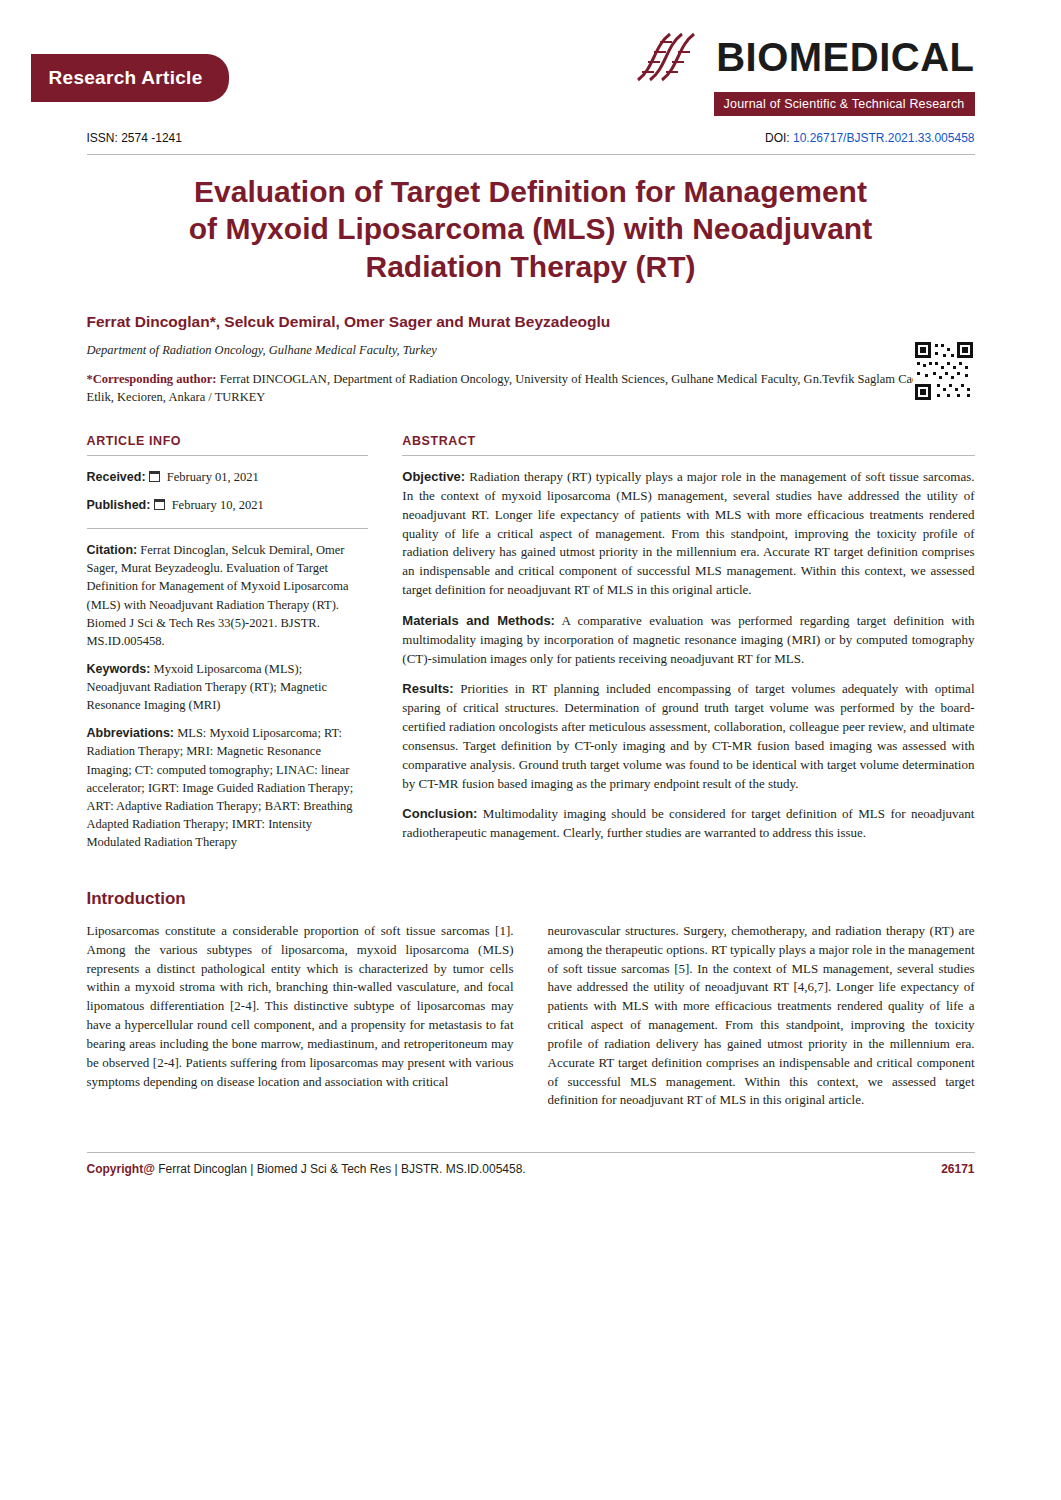Research Article
BIOMEDICAL
Journal of Scientific & Technical Research
ISSN: 2574 -1241
DOI: 10.26717/BJSTR.2021.33.005458
Evaluation of Target Definition for Management
of Myxoid Liposarcoma (MLS) with Neoadjuvant
Radiation Therapy (RT)
Ferrat Dincoglan*, Selcuk Demiral, Omer Sager and Murat Beyzadeoglu
Department of Radiation Oncology, Gulhane Medical Faculty, Turkey
*Corresponding author: Ferrat DINCOGLAN, Department of Radiation Oncology, University of Health Sciences, Gulhane Medical Faculty, Gn.Tevfik Saglam Cad. 06018, Etlik, Kecioren, Ankara / TURKEY
ARTICLE INFO
Received: February 01, 2021
Published: February 10, 2021
Citation: Ferrat Dincoglan, Selcuk Demiral, Omer Sager, Murat Beyzadeoglu. Evaluation of Target Definition for Management of Myxoid Liposarcoma (MLS) with Neoadjuvant Radiation Therapy (RT). Biomed J Sci & Tech Res 33(5)-2021. BJSTR. MS.ID.005458.
Keywords: Myxoid Liposarcoma (MLS); Neoadjuvant Radiation Therapy (RT); Magnetic Resonance Imaging (MRI)
Abbreviations: MLS: Myxoid Liposarcoma; RT: Radiation Therapy; MRI: Magnetic Resonance Imaging; CT: computed tomography; LINAC: linear accelerator; IGRT: Image Guided Radiation Therapy; ART: Adaptive Radiation Therapy; BART: Breathing Adapted Radiation Therapy; IMRT: Intensity Modulated Radiation Therapy
ABSTRACT
Objective: Radiation therapy (RT) typically plays a major role in the management of soft tissue sarcomas. In the context of myxoid liposarcoma (MLS) management, several studies have addressed the utility of neoadjuvant RT. Longer life expectancy of patients with MLS with more efficacious treatments rendered quality of life a critical aspect of management. From this standpoint, improving the toxicity profile of radiation delivery has gained utmost priority in the millennium era. Accurate RT target definition comprises an indispensable and critical component of successful MLS management. Within this context, we assessed target definition for neoadjuvant RT of MLS in this original article.
Materials and Methods: A comparative evaluation was performed regarding target definition with multimodality imaging by incorporation of magnetic resonance imaging (MRI) or by computed tomography (CT)-simulation images only for patients receiving neoadjuvant RT for MLS.
Results: Priorities in RT planning included encompassing of target volumes adequately with optimal sparing of critical structures. Determination of ground truth target volume was performed by the board-certified radiation oncologists after meticulous assessment, collaboration, colleague peer review, and ultimate consensus. Target definition by CT-only imaging and by CT-MR fusion based imaging was assessed with comparative analysis. Ground truth target volume was found to be identical with target volume determination by CT-MR fusion based imaging as the primary endpoint result of the study.
Conclusion: Multimodality imaging should be considered for target definition of MLS for neoadjuvant radiotherapeutic management. Clearly, further studies are warranted to address this issue.
Introduction
Liposarcomas constitute a considerable proportion of soft tissue sarcomas [1]. Among the various subtypes of liposarcoma, myxoid liposarcoma (MLS) represents a distinct pathological entity which is characterized by tumor cells within a myxoid stroma with rich, branching thin-walled vasculature, and focal lipomatous differentiation [2-4]. This distinctive subtype of liposarcomas may have a hypercellular round cell component, and a propensity for metastasis to fat bearing areas including the bone marrow, mediastinum, and retroperitoneum may be observed [2-4]. Patients suffering from liposarcomas may present with various symptoms depending on disease location and association with critical
neurovascular structures. Surgery, chemotherapy, and radiation therapy (RT) are among the therapeutic options. RT typically plays a major role in the management of soft tissue sarcomas [5]. In the context of MLS management, several studies have addressed the utility of neoadjuvant RT [4,6,7]. Longer life expectancy of patients with MLS with more efficacious treatments rendered quality of life a critical aspect of management. From this standpoint, improving the toxicity profile of radiation delivery has gained utmost priority in the millennium era. Accurate RT target definition comprises an indispensable and critical component of successful MLS management. Within this context, we assessed target definition for neoadjuvant RT of MLS in this original article.
Copyright@ Ferrat Dincoglan | Biomed J Sci & Tech Res | BJSTR. MS.ID.005458.
26171